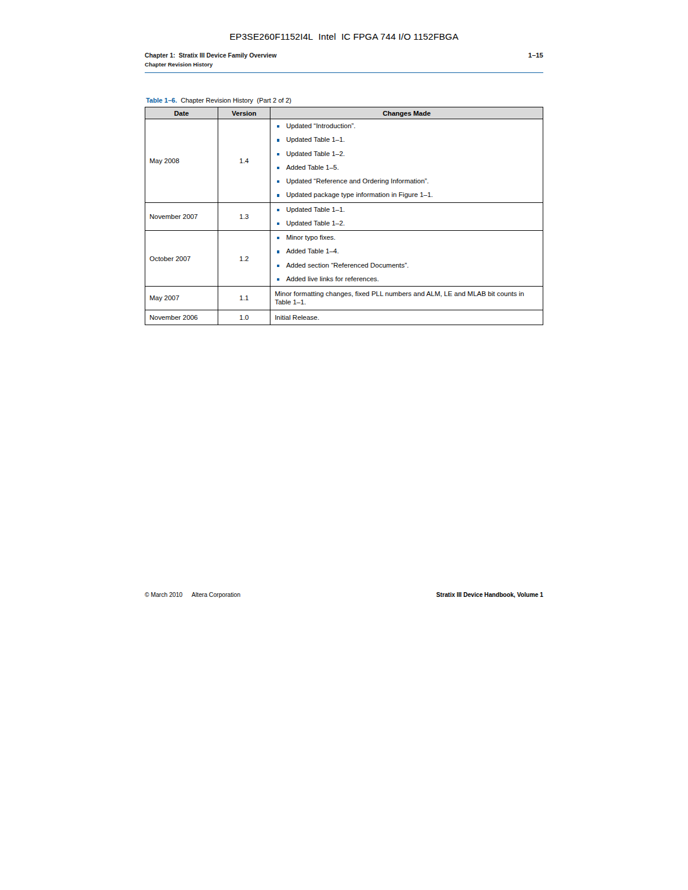EP3SE260F1152I4L Intel IC FPGA 744 I/O 1152FBGA
Chapter 1: Stratix III Device Family Overview
Chapter Revision History
1–15
Table 1–6. Chapter Revision History (Part 2 of 2)
| Date | Version | Changes Made |
| --- | --- | --- |
| May 2008 | 1.4 | Updated “Introduction”. Updated Table 1–1. Updated Table 1–2. Added Table 1–5. Updated “Reference and Ordering Information”. Updated package type information in Figure 1–1. |
| November 2007 | 1.3 | Updated Table 1–1. Updated Table 1–2. |
| October 2007 | 1.2 | Minor typo fixes. Added Table 1–4. Added section “Referenced Documents”. Added live links for references. |
| May 2007 | 1.1 | Minor formatting changes, fixed PLL numbers and ALM, LE and MLAB bit counts in Table 1–1. |
| November 2006 | 1.0 | Initial Release. |
© March 2010 Altera Corporation
Stratix III Device Handbook, Volume 1